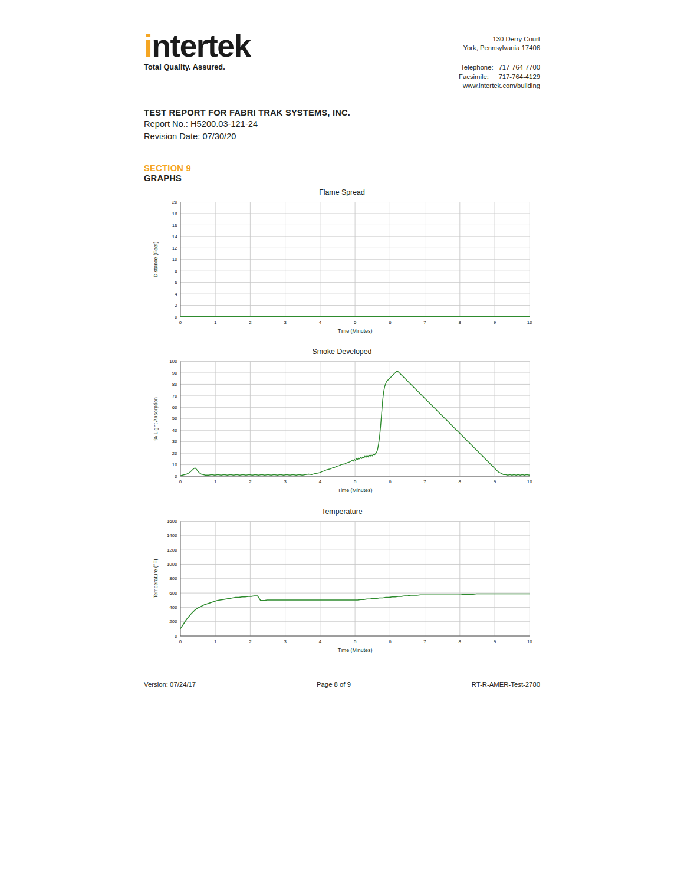intertek
Total Quality. Assured.
130 Derry Court
York, Pennsylvania 17406
Telephone: 717-764-7700
Facsimile: 717-764-4129
www.intertek.com/building
TEST REPORT FOR FABRI TRAK SYSTEMS, INC.
Report No.: H5200.03-121-24
Revision Date: 07/30/20
SECTION 9
GRAPHS
Flame Spread Flame Spread 20 18 16 14 12 10 8 6 4 2 0 0 1 2 3 4 5 6 7 8 9 10 Time (Minutes) Distance (Feet)
Smoke Developed Smoke Developed 100 90 80 70 60 50 40 30 20 10 0 0 1 2 3 4 5 6 7 8 9 10 Time (Minutes) % Light Absorption
Temperature Temperature 1600 1400 1200 1000 800 600 400 200 0 0 1 2 3 4 5 6 7 8 9 10 Time (Minutes) Temperature (°F)
Version: 07/24/17
Page 8 of 9
RT-R-AMER-Test-2780